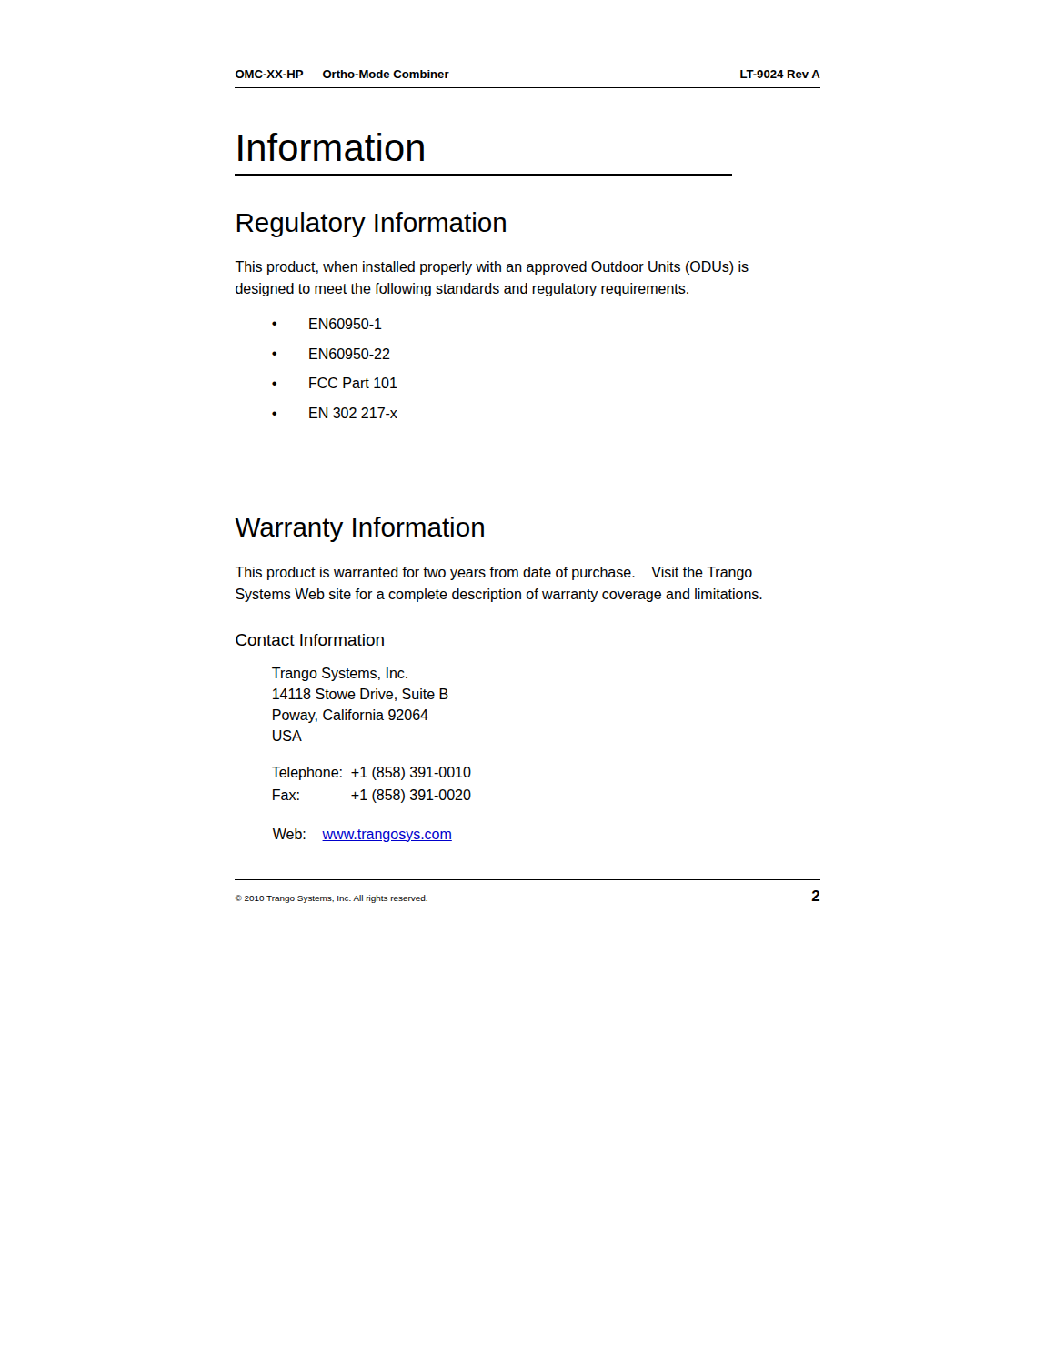OMC-XX-HPOrtho-Mode Combiner
LT-9024 Rev A
Information
Regulatory Information
This product, when installed properly with an approved Outdoor Units (ODUs) is designed to meet the following standards and regulatory requirements.
EN60950-1
EN60950-22
FCC Part 101
EN 302 217-x
Warranty Information
This product is warranted for two years from date of purchase. Visit the Trango Systems Web site for a complete description of warranty coverage and limitations.
Contact Information
Trango Systems, Inc.
14118 Stowe Drive, Suite B
Poway, California 92064
USA
| Telephone: | +1 (858) 391-0010 |
| Fax: | +1 (858) 391-0020 |
| Web: | www.trangosys.com |
© 2010 Trango Systems, Inc. All rights reserved.
2